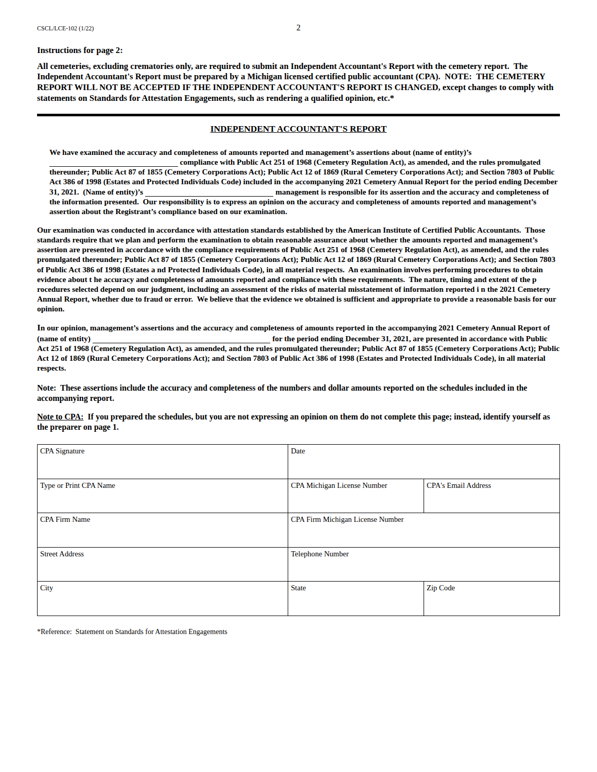CSCL/LCE-102 (1/22)
2
Instructions for page 2:
All cemeteries, excluding crematories only, are required to submit an Independent Accountant's Report with the cemetery report. The Independent Accountant's Report must be prepared by a Michigan licensed certified public accountant (CPA). NOTE: THE CEMETERY REPORT WILL NOT BE ACCEPTED IF THE INDEPENDENT ACCOUNTANT'S REPORT IS CHANGED, except changes to comply with statements on Standards for Attestation Engagements, such as rendering a qualified opinion, etc.*
INDEPENDENT ACCOUNTANT'S REPORT
We have examined the accuracy and completeness of amounts reported and management’s assertions about (name of entity)’s compliance with Public Act 251 of 1968 (Cemetery Regulation Act), as amended, and the rules promulgated thereunder; Public Act 87 of 1855 (Cemetery Corporations Act); Public Act 12 of 1869 (Rural Cemetery Corporations Act); and Section 7803 of Public Act 386 of 1998 (Estates and Protected Individuals Code) included in the accompanying 2021 Cemetery Annual Report for the period ending December 31, 2021. (Name of entity)’s management is responsible for its assertion and the accuracy and completeness of the information presented. Our responsibility is to express an opinion on the accuracy and completeness of amounts reported and management’s assertion about the Registrant’s compliance based on our examination.
Our examination was conducted in accordance with attestation standards established by the American Institute of Certified Public Accountants. Those standards require that we plan and perform the examination to obtain reasonable assurance about whether the amounts reported and management’s assertion are presented in accordance with the compliance requirements of Public Act 251 of 1968 (Cemetery Regulation Act), as amended, and the rules promulgated thereunder; Public Act 87 of 1855 (Cemetery Corporations Act); Public Act 12 of 1869 (Rural Cemetery Corporations Act); and Section 7803 of Public Act 386 of 1998 (Estates a nd Protected Individuals Code), in all material respects. An examination involves performing procedures to obtain evidence about t he accuracy and completeness of amounts reported and compliance with these requirements. The nature, timing and extent of the p rocedures selected depend on our judgment, including an assessment of the risks of material misstatement of information reported i n the 2021 Cemetery Annual Report, whether due to fraud or error. We believe that the evidence we obtained is sufficient and appropriate to provide a reasonable basis for our opinion.
In our opinion, management’s assertions and the accuracy and completeness of amounts reported in the accompanying 2021 Cemetery Annual Report of (name of entity) for the period ending December 31, 2021, are presented in accordance with Public Act 251 of 1968 (Cemetery Regulation Act), as amended, and the rules promulgated thereunder; Public Act 87 of 1855 (Cemetery Corporations Act); Public Act 12 of 1869 (Rural Cemetery Corporations Act); and Section 7803 of Public Act 386 of 1998 (Estates and Protected Individuals Code), in all material respects.
Note: These assertions include the accuracy and completeness of the numbers and dollar amounts reported on the schedules included in the accompanying report.
Note to CPA: If you prepared the schedules, but you are not expressing an opinion on them do not complete this page; instead, identify yourself as the preparer on page 1.
| CPA Signature | Date |
| Type or Print CPA Name | CPA Michigan License Number | CPA's Email Address |
| CPA Firm Name | CPA Firm Michigan License Number |
| Street Address | Telephone Number |
| City | State | Zip Code |
*Reference: Statement on Standards for Attestation Engagements